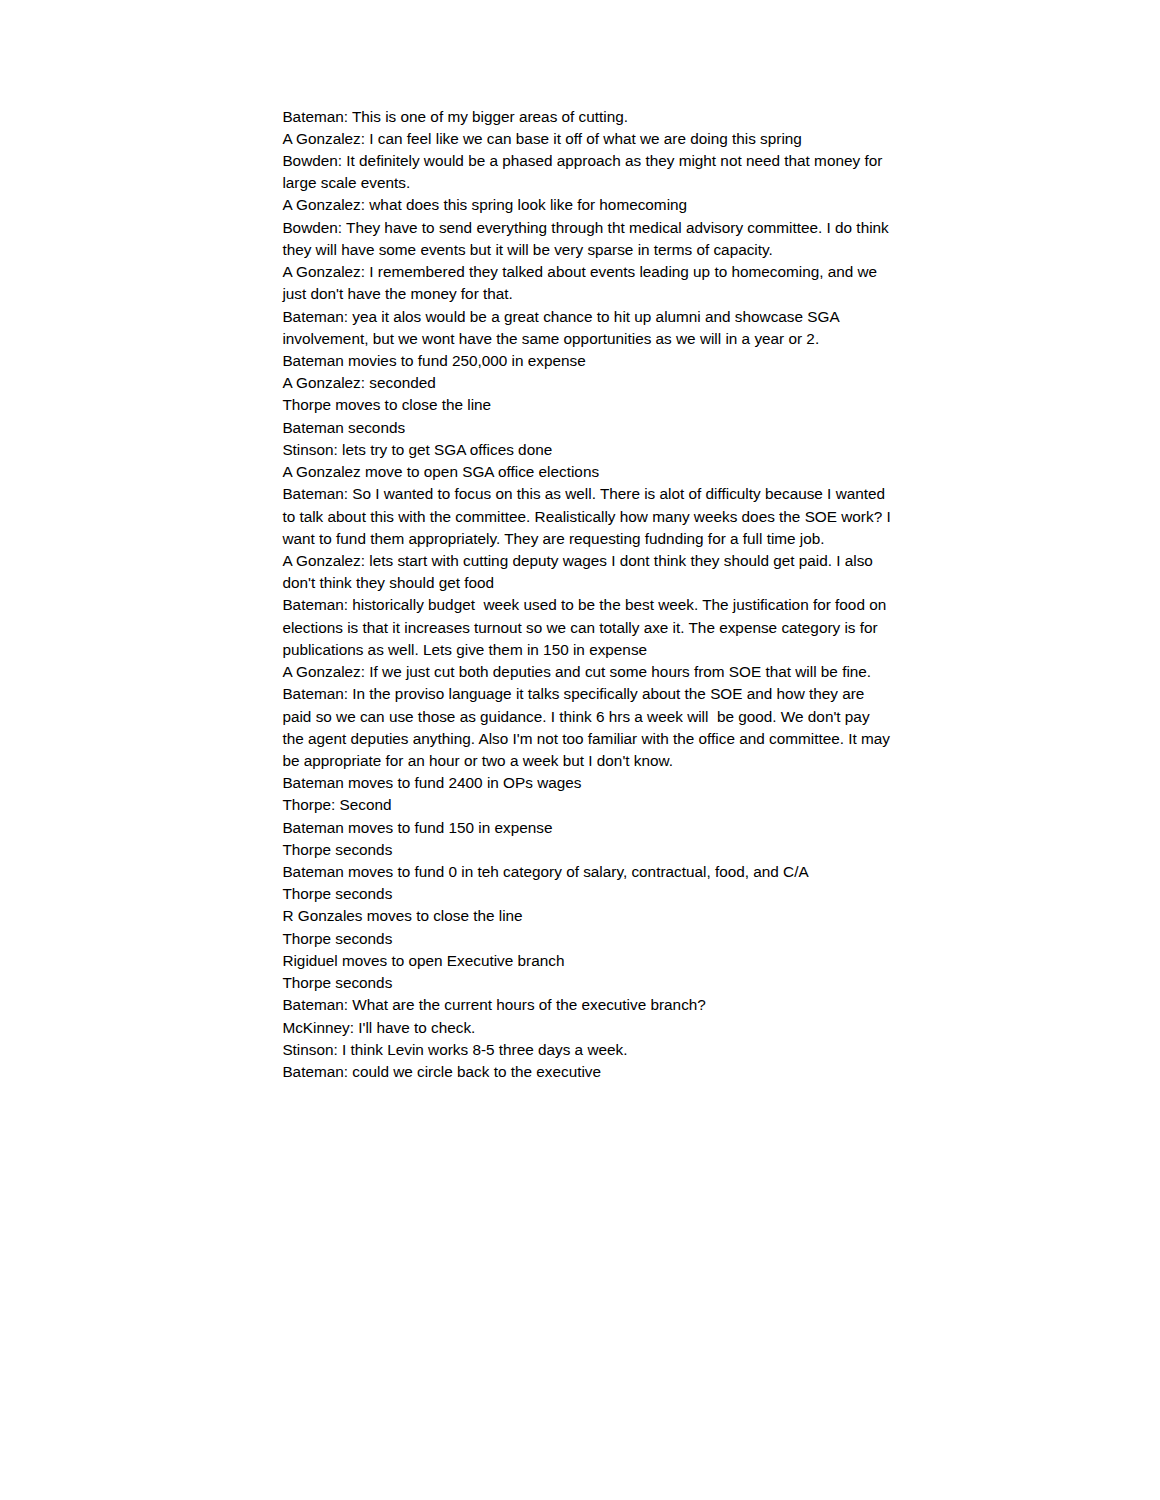Bateman: This is one of my bigger areas of cutting.
A Gonzalez: I can feel like we can base it off of what we are doing this spring
Bowden: It definitely would be a phased approach as they might not need that money for large scale events.
A Gonzalez: what does this spring look like for homecoming
Bowden: They have to send everything through tht medical advisory committee. I do think they will have some events but it will be very sparse in terms of capacity.
A Gonzalez: I remembered they talked about events leading up to homecoming, and we just don't have the money for that.
Bateman: yea it alos would be a great chance to hit up alumni and showcase SGA involvement, but we wont have the same opportunities as we will in a year or 2.
Bateman movies to fund 250,000 in expense
A Gonzalez: seconded
Thorpe moves to close the line
Bateman seconds
Stinson: lets try to get SGA offices done
A Gonzalez move to open SGA office elections
Bateman: So I wanted to focus on this as well. There is alot of difficulty because I wanted to talk about this with the committee. Realistically how many weeks does the SOE work? I want to fund them appropriately. They are requesting fudnding for a full time job.
A Gonzalez: lets start with cutting deputy wages I dont think they should get paid. I also don't think they should get food
Bateman: historically budget week used to be the best week. The justification for food on elections is that it increases turnout so we can totally axe it. The expense category is for publications as well. Lets give them in 150 in expense
A Gonzalez: If we just cut both deputies and cut some hours from SOE that will be fine.
Bateman: In the proviso language it talks specifically about the SOE and how they are paid so we can use those as guidance. I think 6 hrs a week will be good. We don't pay the agent deputies anything. Also I'm not too familiar with the office and committee. It may be appropriate for an hour or two a week but I don't know.
Bateman moves to fund 2400 in OPs wages
Thorpe: Second
Bateman moves to fund 150 in expense
Thorpe seconds
Bateman moves to fund 0 in teh category of salary, contractual, food, and C/A
Thorpe seconds
R Gonzales moves to close the line
Thorpe seconds
Rigiduel moves to open Executive branch
Thorpe seconds
Bateman: What are the current hours of the executive branch?
McKinney: I'll have to check.
Stinson: I think Levin works 8-5 three days a week.
Bateman: could we circle back to the executive